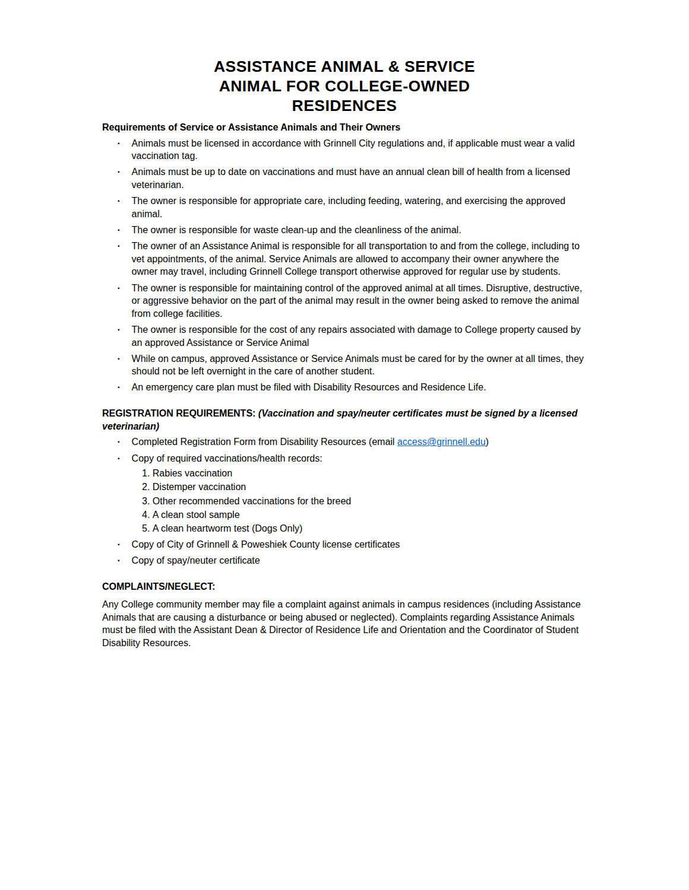ASSISTANCE ANIMAL & SERVICE
ANIMAL FOR COLLEGE-OWNED
RESIDENCES
Requirements of Service or Assistance Animals and Their Owners
Animals must be licensed in accordance with Grinnell City regulations and, if applicable must wear a valid vaccination tag.
Animals must be up to date on vaccinations and must have an annual clean bill of health from a licensed veterinarian.
The owner is responsible for appropriate care, including feeding, watering, and exercising the approved animal.
The owner is responsible for waste clean-up and the cleanliness of the animal.
The owner of an Assistance Animal is responsible for all transportation to and from the college, including to vet appointments, of the animal. Service Animals are allowed to accompany their owner anywhere the owner may travel, including Grinnell College transport otherwise approved for regular use by students.
The owner is responsible for maintaining control of the approved animal at all times. Disruptive, destructive, or aggressive behavior on the part of the animal may result in the owner being asked to remove the animal from college facilities.
The owner is responsible for the cost of any repairs associated with damage to College property caused by an approved Assistance or Service Animal
While on campus, approved Assistance or Service Animals must be cared for by the owner at all times, they should not be left overnight in the care of another student.
An emergency care plan must be filed with Disability Resources and Residence Life.
REGISTRATION REQUIREMENTS: (Vaccination and spay/neuter certificates must be signed by a licensed veterinarian)
Completed Registration Form from Disability Resources (email access@grinnell.edu)
Copy of required vaccinations/health records:
Rabies vaccination
Distemper vaccination
Other recommended vaccinations for the breed
A clean stool sample
A clean heartworm test (Dogs Only)
Copy of City of Grinnell & Poweshiek County license certificates
Copy of spay/neuter certificate
COMPLAINTS/NEGLECT:
Any College community member may file a complaint against animals in campus residences (including Assistance Animals that are causing a disturbance or being abused or neglected). Complaints regarding Assistance Animals must be filed with the Assistant Dean & Director of Residence Life and Orientation and the Coordinator of Student Disability Resources.